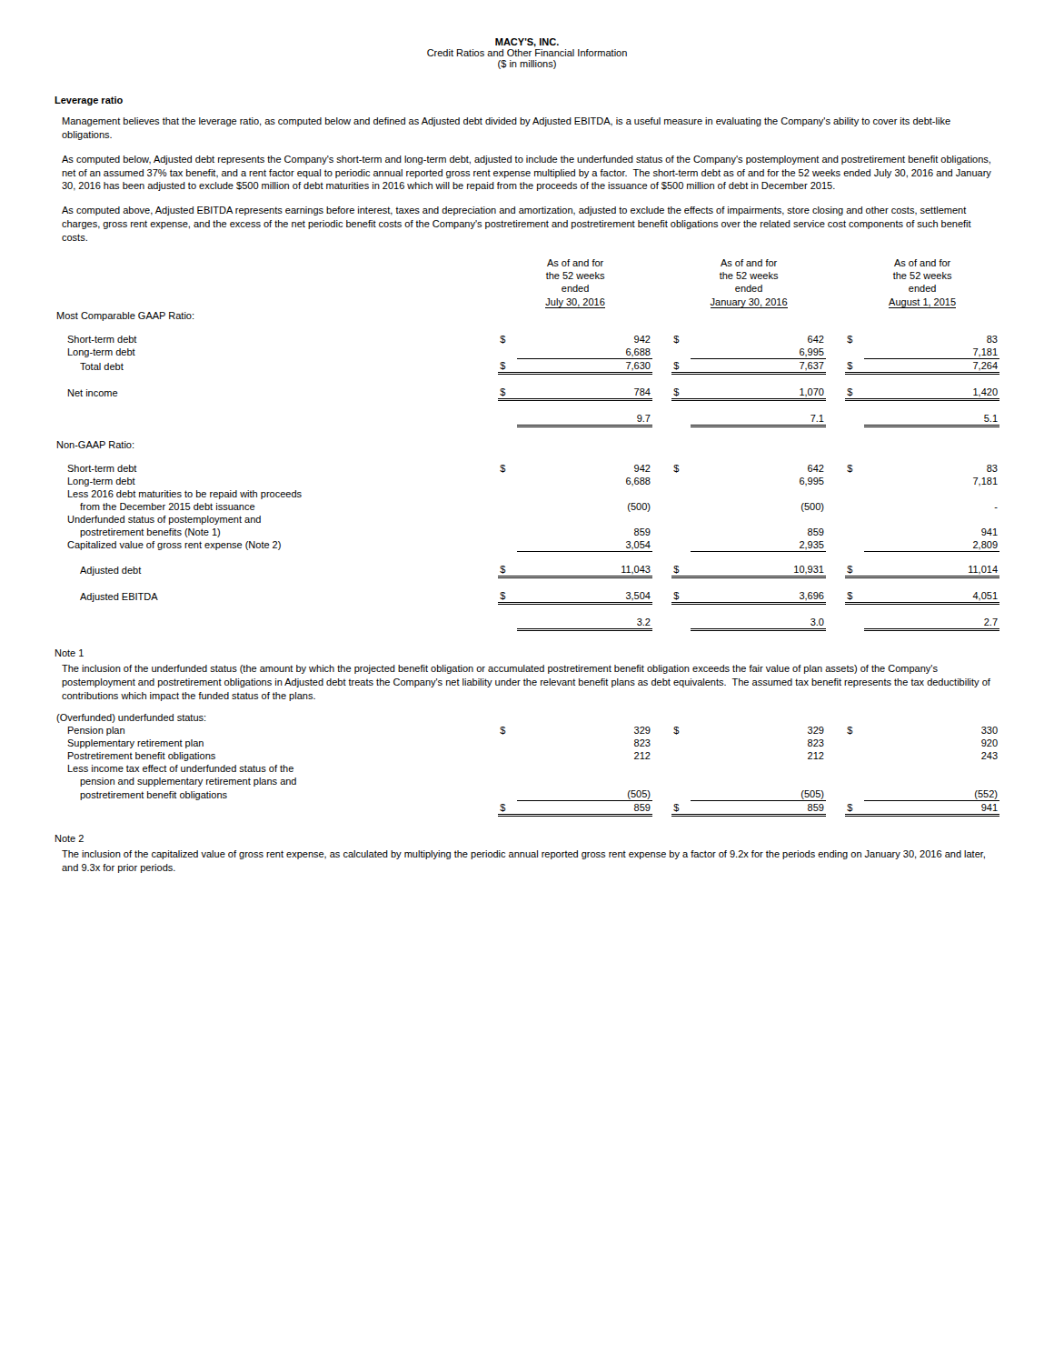MACY'S, INC.
Credit Ratios and Other Financial Information
($ in millions)
Leverage ratio
Management believes that the leverage ratio, as computed below and defined as Adjusted debt divided by Adjusted EBITDA, is a useful measure in evaluating the Company's ability to cover its debt-like obligations.
As computed below, Adjusted debt represents the Company's short-term and long-term debt, adjusted to include the underfunded status of the Company's postemployment and postretirement benefit obligations, net of an assumed 37% tax benefit, and a rent factor equal to periodic annual reported gross rent expense multiplied by a factor. The short-term debt as of and for the 52 weeks ended July 30, 2016 and January 30, 2016 has been adjusted to exclude $500 million of debt maturities in 2016 which will be repaid from the proceeds of the issuance of $500 million of debt in December 2015.
As computed above, Adjusted EBITDA represents earnings before interest, taxes and depreciation and amortization, adjusted to exclude the effects of impairments, store closing and other costs, settlement charges, gross rent expense, and the excess of the net periodic benefit costs of the Company's postretirement and postretirement benefit obligations over the related service cost components of such benefit costs.
| | As of and for the 52 weeks ended July 30, 2016 | | As of and for the 52 weeks ended January 30, 2016 | | As of and for the 52 weeks ended August 1, 2015 |
| Most Comparable GAAP Ratio: | |
| Short-term debt | $ | 942 | | $ | 642 | | $ | 83 |
| Long-term debt | | 6,688 | | | 6,995 | | | 7,181 |
| Total debt | $ | 7,630 | | $ | 7,637 | | $ | 7,264 |
| Net income | $ | 784 | | $ | 1,070 | | $ | 1,420 |
| | | 9.7 | | | 7.1 | | | 5.1 |
| Non-GAAP Ratio: | |
| Short-term debt | $ | 942 | | $ | 642 | | $ | 83 |
| Long-term debt | | 6,688 | | | 6,995 | | | 7,181 |
| Less 2016 debt maturities to be repaid with proceeds | |
| from the December 2015 debt issuance | | (500) | | | (500) | | | - |
| Underfunded status of postemployment and | |
| postretirement benefits (Note 1) | | 859 | | | 859 | | | 941 |
| Capitalized value of gross rent expense (Note 2) | | 3,054 | | | 2,935 | | | 2,809 |
| Adjusted debt | $ | 11,043 | | $ | 10,931 | | $ | 11,014 |
| Adjusted EBITDA | $ | 3,504 | | $ | 3,696 | | $ | 4,051 |
| | | 3.2 | | | 3.0 | | | 2.7 |
Note 1
The inclusion of the underfunded status (the amount by which the projected benefit obligation or accumulated postretirement benefit obligation exceeds the fair value of plan assets) of the Company's postemployment and postretirement obligations in Adjusted debt treats the Company's net liability under the relevant benefit plans as debt equivalents. The assumed tax benefit represents the tax deductibility of contributions which impact the funded status of the plans.
| (Overfunded) underfunded status: | |
| Pension plan | $ | 329 | | $ | 329 | | $ | 330 |
| Supplementary retirement plan | | 823 | | | 823 | | | 920 |
| Postretirement benefit obligations | | 212 | | | 212 | | | 243 |
| Less income tax effect of underfunded status of the | |
| pension and supplementary retirement plans and | |
| postretirement benefit obligations | | (505) | | | (505) | | | (552) |
| | $ | 859 | | $ | 859 | | $ | 941 |
Note 2
The inclusion of the capitalized value of gross rent expense, as calculated by multiplying the periodic annual reported gross rent expense by a factor of 9.2x for the periods ending on January 30, 2016 and later, and 9.3x for prior periods.